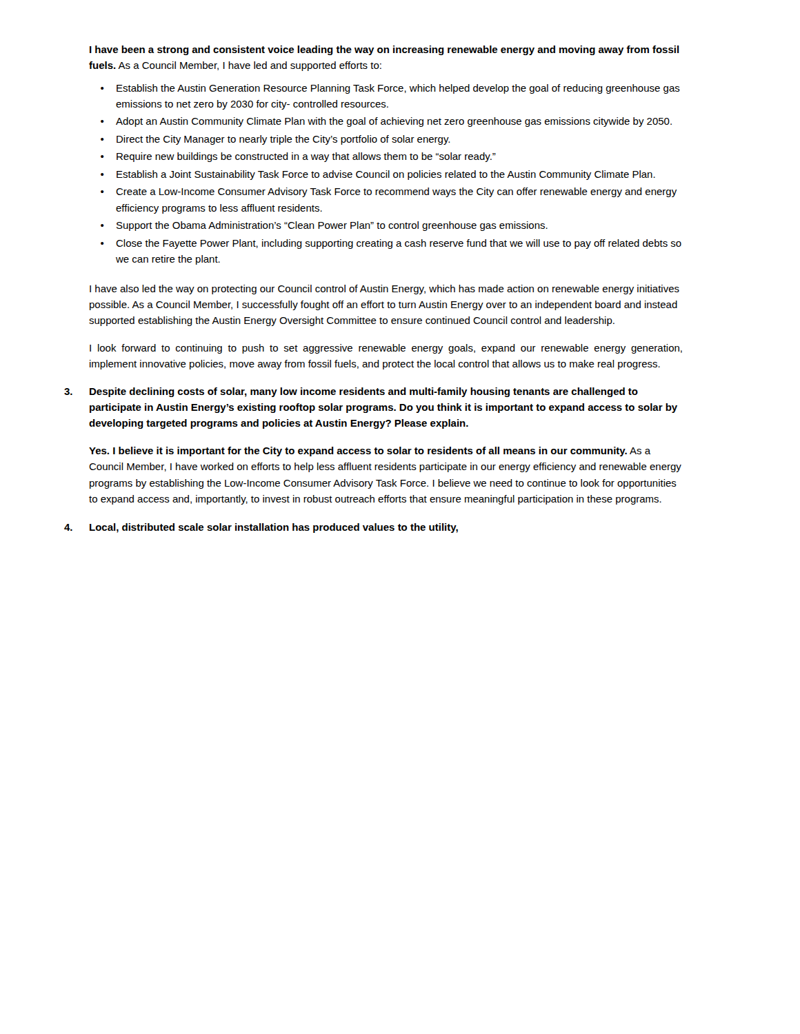I have been a strong and consistent voice leading the way on increasing renewable energy and moving away from fossil fuels. As a Council Member, I have led and supported efforts to:
Establish the Austin Generation Resource Planning Task Force, which helped develop the goal of reducing greenhouse gas emissions to net zero by 2030 for city- controlled resources.
Adopt an Austin Community Climate Plan with the goal of achieving net zero greenhouse gas emissions citywide by 2050.
Direct the City Manager to nearly triple the City’s portfolio of solar energy.
Require new buildings be constructed in a way that allows them to be “solar ready.”
Establish a Joint Sustainability Task Force to advise Council on policies related to the Austin Community Climate Plan.
Create a Low-Income Consumer Advisory Task Force to recommend ways the City can offer renewable energy and energy efficiency programs to less affluent residents.
Support the Obama Administration’s “Clean Power Plan” to control greenhouse gas emissions.
Close the Fayette Power Plant, including supporting creating a cash reserve fund that we will use to pay off related debts so we can retire the plant.
I have also led the way on protecting our Council control of Austin Energy, which has made action on renewable energy initiatives possible. As a Council Member, I successfully fought off an effort to turn Austin Energy over to an independent board and instead supported establishing the Austin Energy Oversight Committee to ensure continued Council control and leadership.
I look forward to continuing to push to set aggressive renewable energy goals, expand our renewable energy generation, implement innovative policies, move away from fossil fuels, and protect the local control that allows us to make real progress.
Despite declining costs of solar, many low income residents and multi-family housing tenants are challenged to participate in Austin Energy’s existing rooftop solar programs. Do you think it is important to expand access to solar by developing targeted programs and policies at Austin Energy? Please explain.
Yes. I believe it is important for the City to expand access to solar to residents of all means in our community. As a Council Member, I have worked on efforts to help less affluent residents participate in our energy efficiency and renewable energy programs by establishing the Low-Income Consumer Advisory Task Force. I believe we need to continue to look for opportunities to expand access and, importantly, to invest in robust outreach efforts that ensure meaningful participation in these programs.
Local, distributed scale solar installation has produced values to the utility,